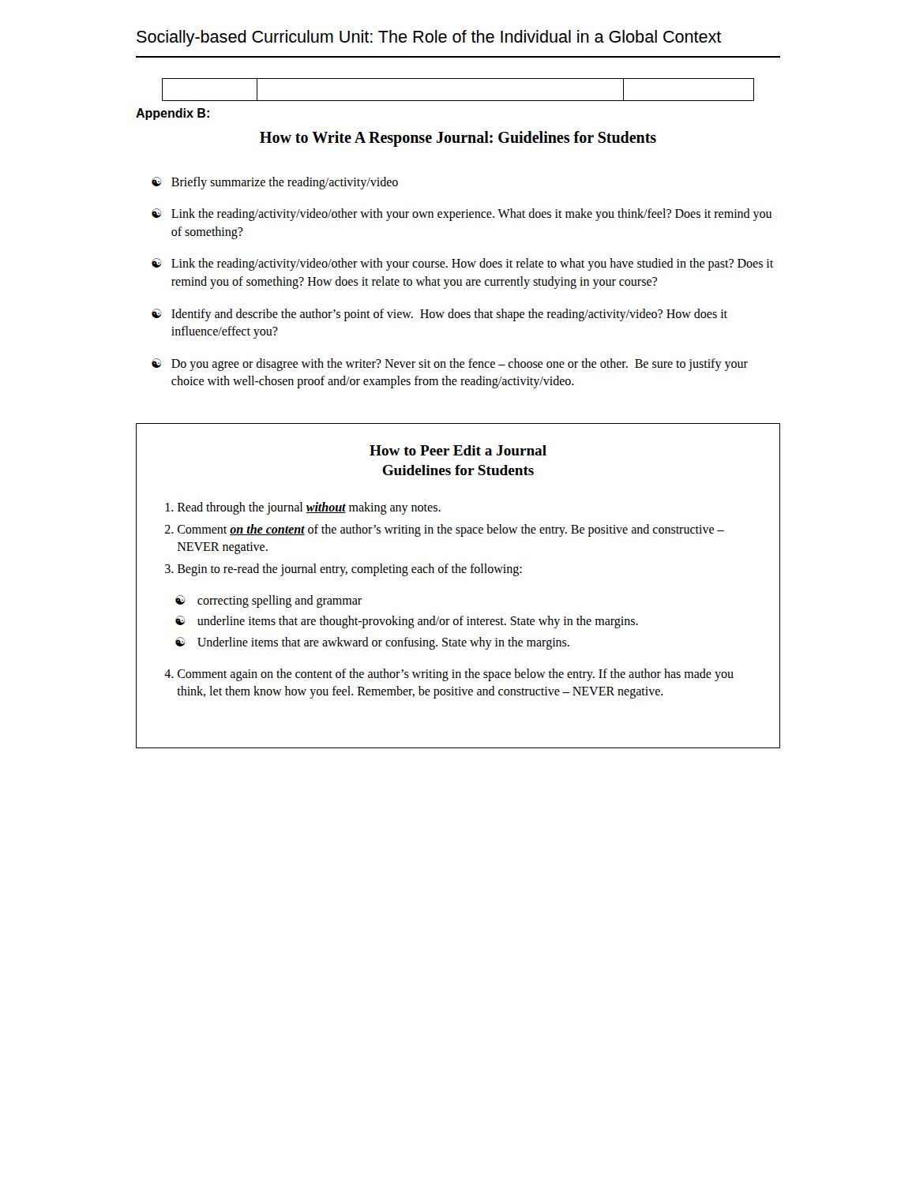Socially-based Curriculum Unit: The Role of the Individual in a Global Context
Appendix B:
How to Write A Response Journal: Guidelines for Students
Briefly summarize the reading/activity/video
Link the reading/activity/video/other with your own experience. What does it make you think/feel? Does it remind you of something?
Link the reading/activity/video/other with your course. How does it relate to what you have studied in the past? Does it remind you of something? How does it relate to what you are currently studying in your course?
Identify and describe the author’s point of view. How does that shape the reading/activity/video? How does it influence/effect you?
Do you agree or disagree with the writer? Never sit on the fence – choose one or the other. Be sure to justify your choice with well-chosen proof and/or examples from the reading/activity/video.
How to Peer Edit a Journal
Guidelines for Students
Read through the journal without making any notes.
Comment on the content of the author’s writing in the space below the entry. Be positive and constructive – NEVER negative.
Begin to re-read the journal entry, completing each of the following:
correcting spelling and grammar
underline items that are thought-provoking and/or of interest. State why in the margins.
Underline items that are awkward or confusing. State why in the margins.
Comment again on the content of the author’s writing in the space below the entry. If the author has made you think, let them know how you feel. Remember, be positive and constructive – NEVER negative.